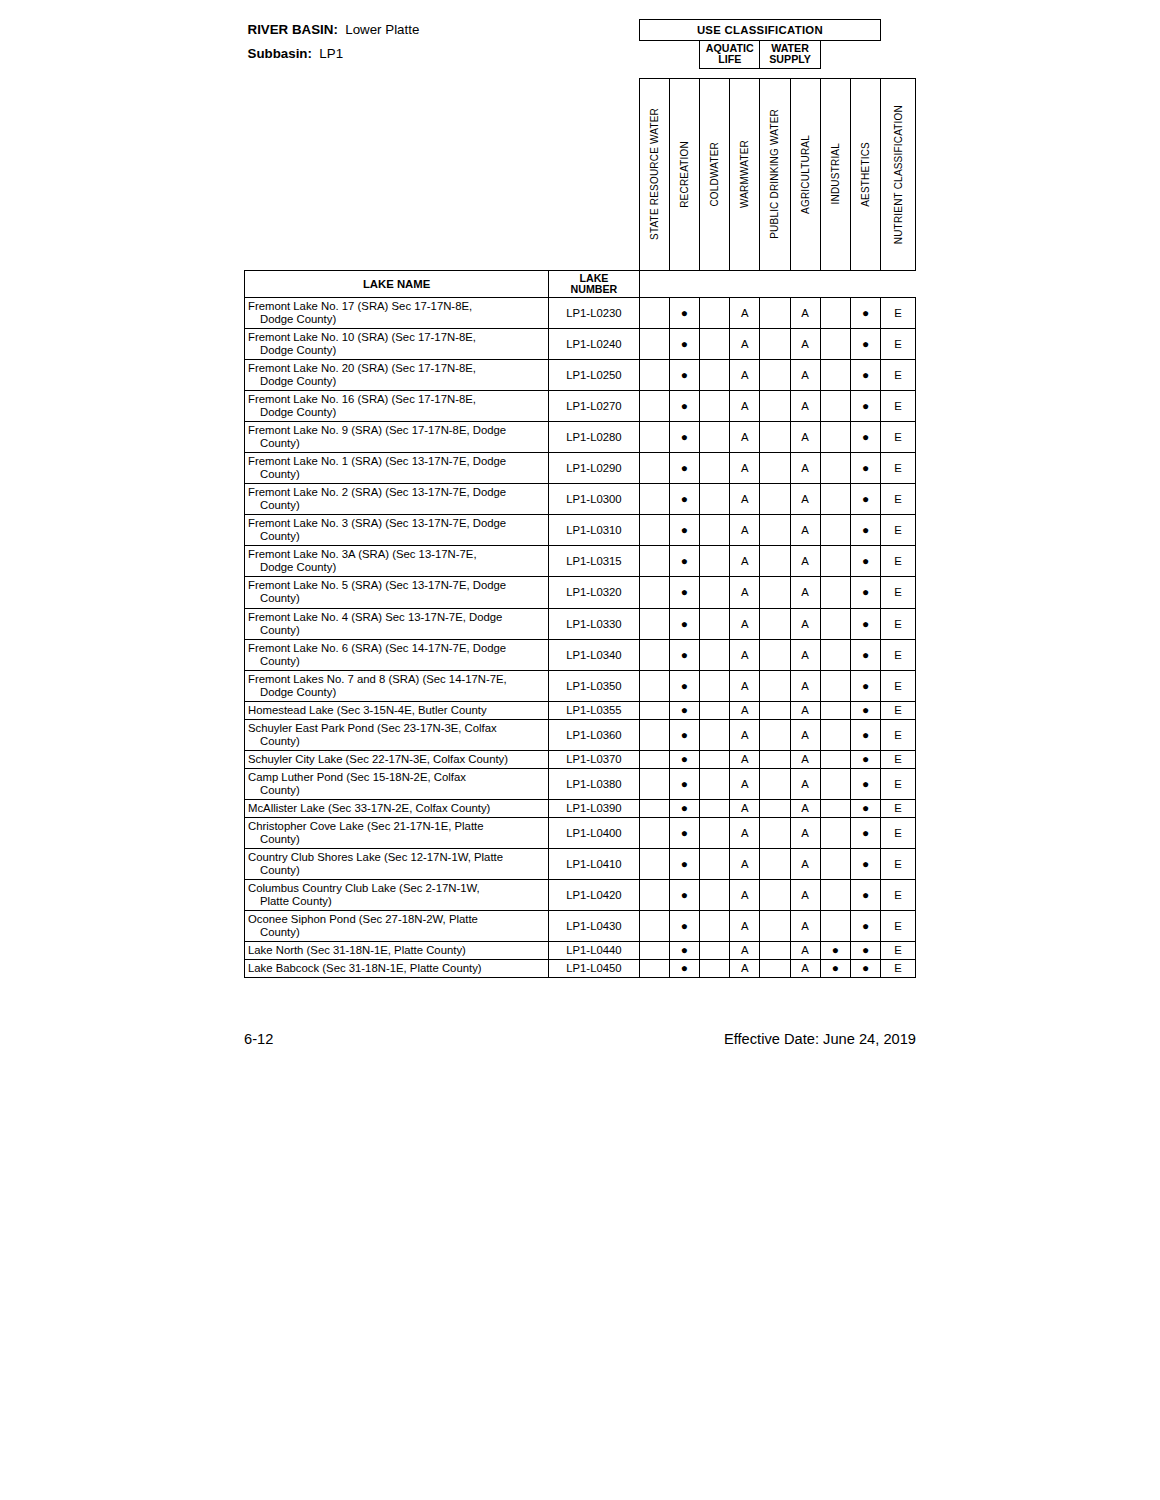| RIVER BASIN: Lower Platte | USE CLASSIFICATION | |
| --- | --- | --- |
| Subbasin: LP1 | | | AQUATIC LIFE | WATER SUPPLY | |
| | | STATE RESOURCE WATER | RECREATION | COLDWATER | WARMWATER | PUBLIC DRINKING WATER | AGRICULTURAL | INDUSTRIAL | AESTHETICS | NUTRIENT CLASSIFICATION |
| LAKE NAME | LAKE NUMBER | |
| Fremont Lake No. 17 (SRA) Sec 17-17N-8E, Dodge County) | LP1-L0230 | | | | A | | A | | | E |
| Fremont Lake No. 10 (SRA) (Sec 17-17N-8E, Dodge County) | LP1-L0240 | | | | A | | A | | | E |
| Fremont Lake No. 20 (SRA) (Sec 17-17N-8E, Dodge County) | LP1-L0250 | | | | A | | A | | | E |
| Fremont Lake No. 16 (SRA) (Sec 17-17N-8E, Dodge County) | LP1-L0270 | | | | A | | A | | | E |
| Fremont Lake No. 9 (SRA) (Sec 17-17N-8E, Dodge County) | LP1-L0280 | | | | A | | A | | | E |
| Fremont Lake No. 1 (SRA) (Sec 13-17N-7E, Dodge County) | LP1-L0290 | | | | A | | A | | | E |
| Fremont Lake No. 2 (SRA) (Sec 13-17N-7E, Dodge County) | LP1-L0300 | | | | A | | A | | | E |
| Fremont Lake No. 3 (SRA) (Sec 13-17N-7E, Dodge County) | LP1-L0310 | | | | A | | A | | | E |
| Fremont Lake No. 3A (SRA) (Sec 13-17N-7E, Dodge County) | LP1-L0315 | | | | A | | A | | | E |
| Fremont Lake No. 5 (SRA) (Sec 13-17N-7E, Dodge County) | LP1-L0320 | | | | A | | A | | | E |
| Fremont Lake No. 4 (SRA) Sec 13-17N-7E, Dodge County) | LP1-L0330 | | | | A | | A | | | E |
| Fremont Lake No. 6 (SRA) (Sec 14-17N-7E, Dodge County) | LP1-L0340 | | | | A | | A | | | E |
| Fremont Lakes No. 7 and 8 (SRA) (Sec 14-17N-7E, Dodge County) | LP1-L0350 | | | | A | | A | | | E |
| Homestead Lake (Sec 3-15N-4E, Butler County | LP1-L0355 | | | | A | | A | | | E |
| Schuyler East Park Pond (Sec 23-17N-3E, Colfax County) | LP1-L0360 | | | | A | | A | | | E |
| Schuyler City Lake (Sec 22-17N-3E, Colfax County) | LP1-L0370 | | | | A | | A | | | E |
| Camp Luther Pond (Sec 15-18N-2E, Colfax County) | LP1-L0380 | | | | A | | A | | | E |
| McAllister Lake (Sec 33-17N-2E, Colfax County) | LP1-L0390 | | | | A | | A | | | E |
| Christopher Cove Lake (Sec 21-17N-1E, Platte County) | LP1-L0400 | | | | A | | A | | | E |
| Country Club Shores Lake (Sec 12-17N-1W, Platte County) | LP1-L0410 | | | | A | | A | | | E |
| Columbus Country Club Lake (Sec 2-17N-1W, Platte County) | LP1-L0420 | | | | A | | A | | | E |
| Oconee Siphon Pond (Sec 27-18N-2W, Platte County) | LP1-L0430 | | | | A | | A | | | E |
| Lake North (Sec 31-18N-1E, Platte County) | LP1-L0440 | | | | A | | A | | | E |
| Lake Babcock (Sec 31-18N-1E, Platte County) | LP1-L0450 | | | | A | | A | | | E |
6-12
Effective Date: June 24, 2019